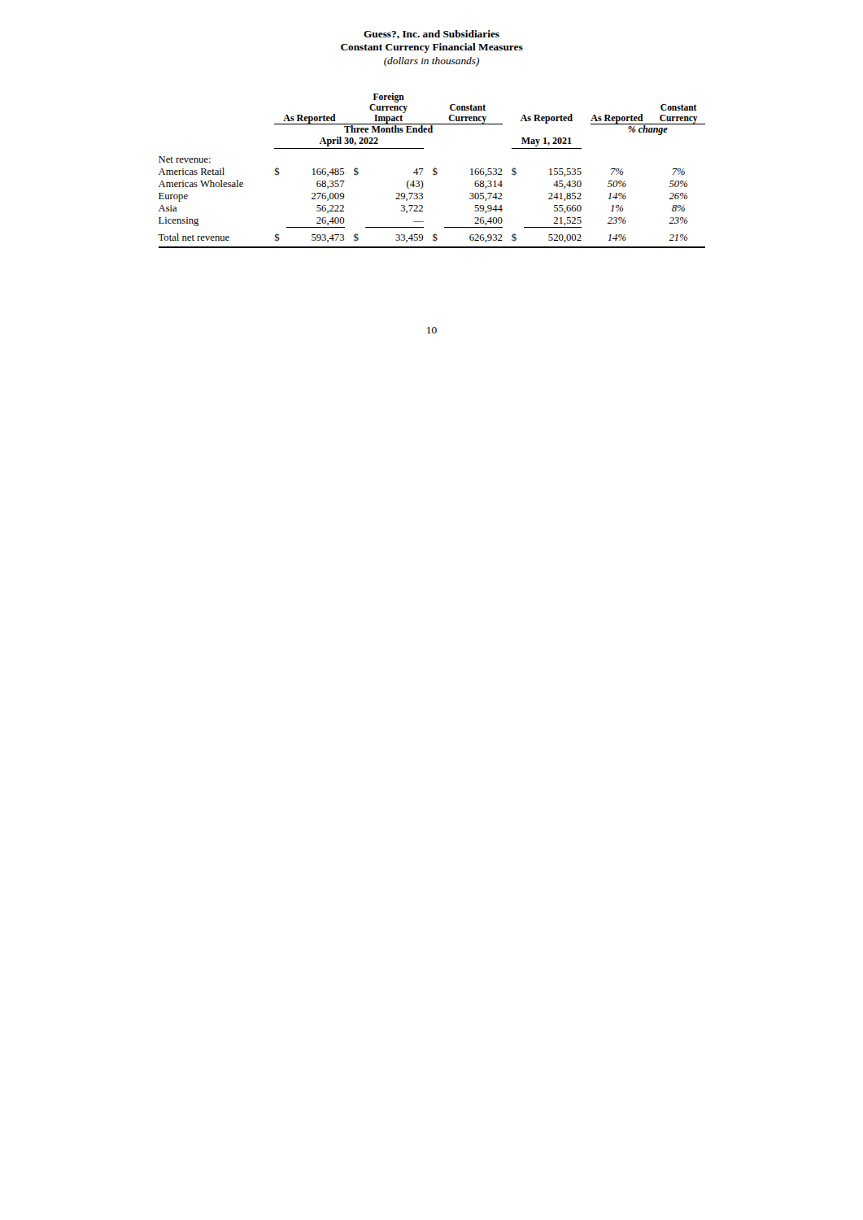Guess?, Inc. and Subsidiaries
Constant Currency Financial Measures
(dollars in thousands)
| | As Reported | | Foreign Currency Impact | | Constant Currency | | As Reported | | As Reported | | Constant Currency |
| | Three Months Ended | | | | % change |
| | April 30, 2022 | | | | May 1, 2021 | | |
| Net revenue: | |
| Americas Retail | $ | 166,485 | | $ | 47 | | $ | 166,532 | | $ | 155,535 | | 7% | | 7% |
| Americas Wholesale | | 68,357 | | | (43) | | | 68,314 | | | 45,430 | | 50% | | 50% |
| Europe | | 276,009 | | | 29,733 | | | 305,742 | | | 241,852 | | 14% | | 26% |
| Asia | | 56,222 | | | 3,722 | | | 59,944 | | | 55,660 | | 1% | | 8% |
| Licensing | | 26,400 | | | — | | | 26,400 | | | 21,525 | | 23% | | 23% |
| Total net revenue | $ | 593,473 | | $ | 33,459 | | $ | 626,932 | | $ | 520,002 | | 14% | | 21% |
10